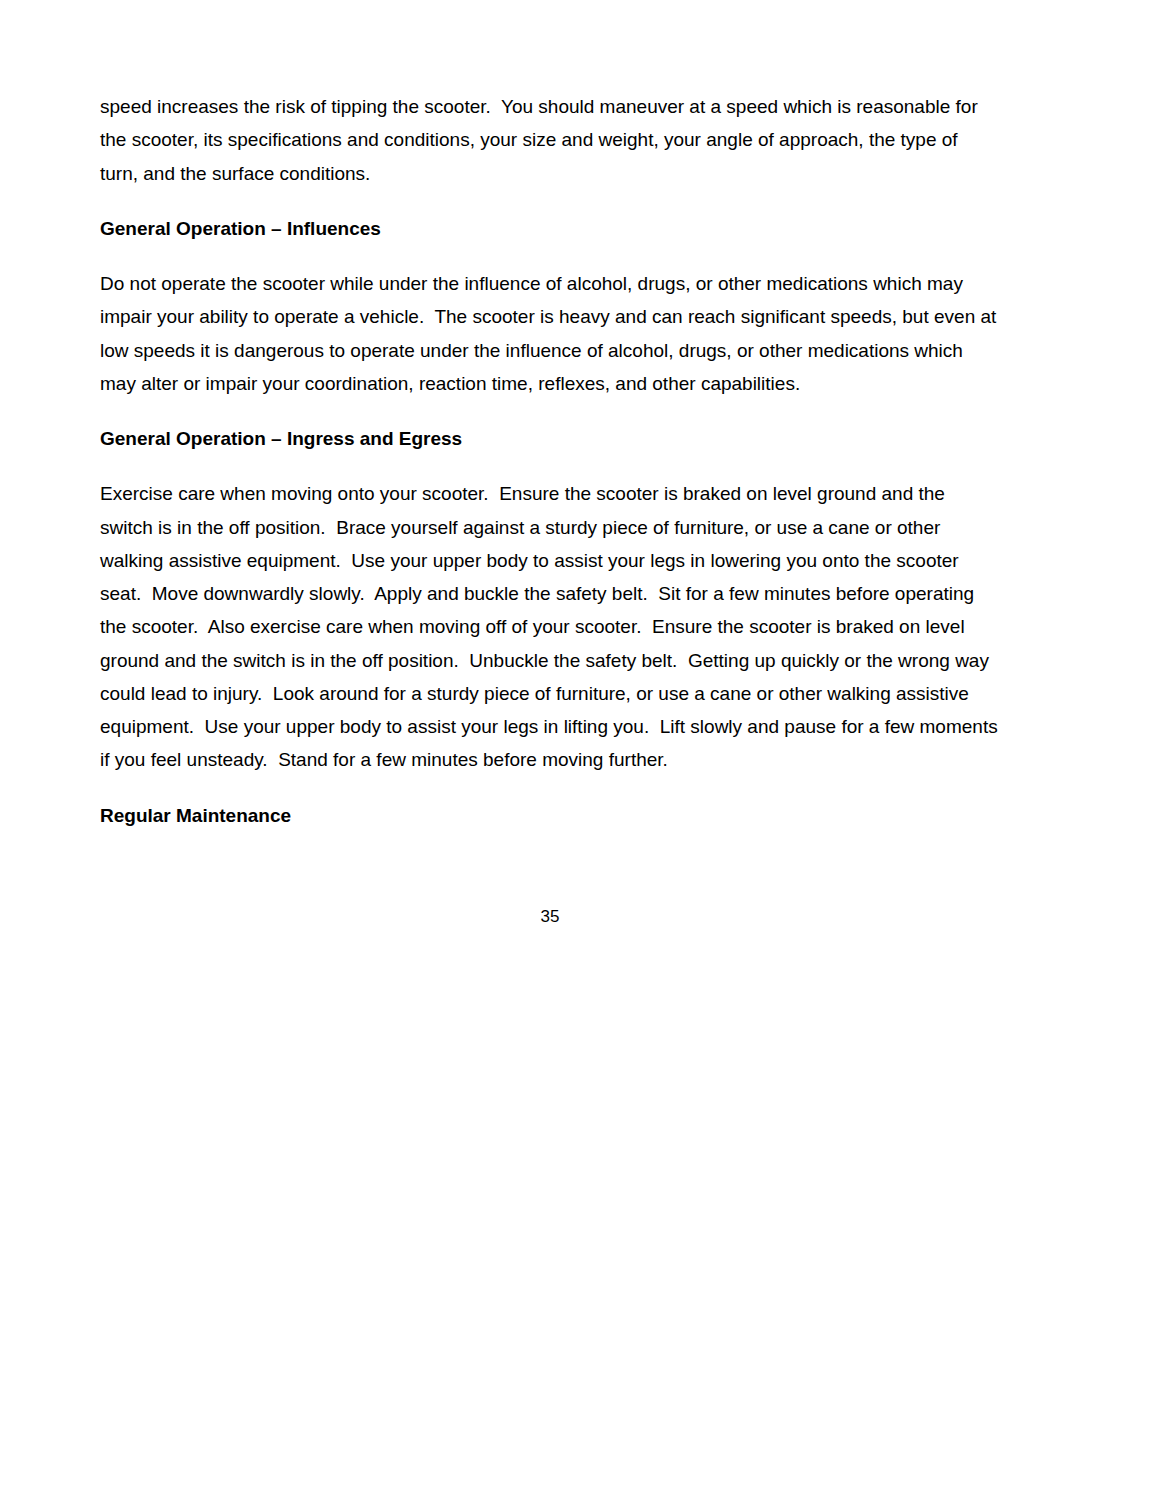speed increases the risk of tipping the scooter. You should maneuver at a speed which is reasonable for the scooter, its specifications and conditions, your size and weight, your angle of approach, the type of turn, and the surface conditions.
General Operation – Influences
Do not operate the scooter while under the influence of alcohol, drugs, or other medications which may impair your ability to operate a vehicle. The scooter is heavy and can reach significant speeds, but even at low speeds it is dangerous to operate under the influence of alcohol, drugs, or other medications which may alter or impair your coordination, reaction time, reflexes, and other capabilities.
General Operation – Ingress and Egress
Exercise care when moving onto your scooter. Ensure the scooter is braked on level ground and the switch is in the off position. Brace yourself against a sturdy piece of furniture, or use a cane or other walking assistive equipment. Use your upper body to assist your legs in lowering you onto the scooter seat. Move downwardly slowly. Apply and buckle the safety belt. Sit for a few minutes before operating the scooter. Also exercise care when moving off of your scooter. Ensure the scooter is braked on level ground and the switch is in the off position. Unbuckle the safety belt. Getting up quickly or the wrong way could lead to injury. Look around for a sturdy piece of furniture, or use a cane or other walking assistive equipment. Use your upper body to assist your legs in lifting you. Lift slowly and pause for a few moments if you feel unsteady. Stand for a few minutes before moving further.
Regular Maintenance
35